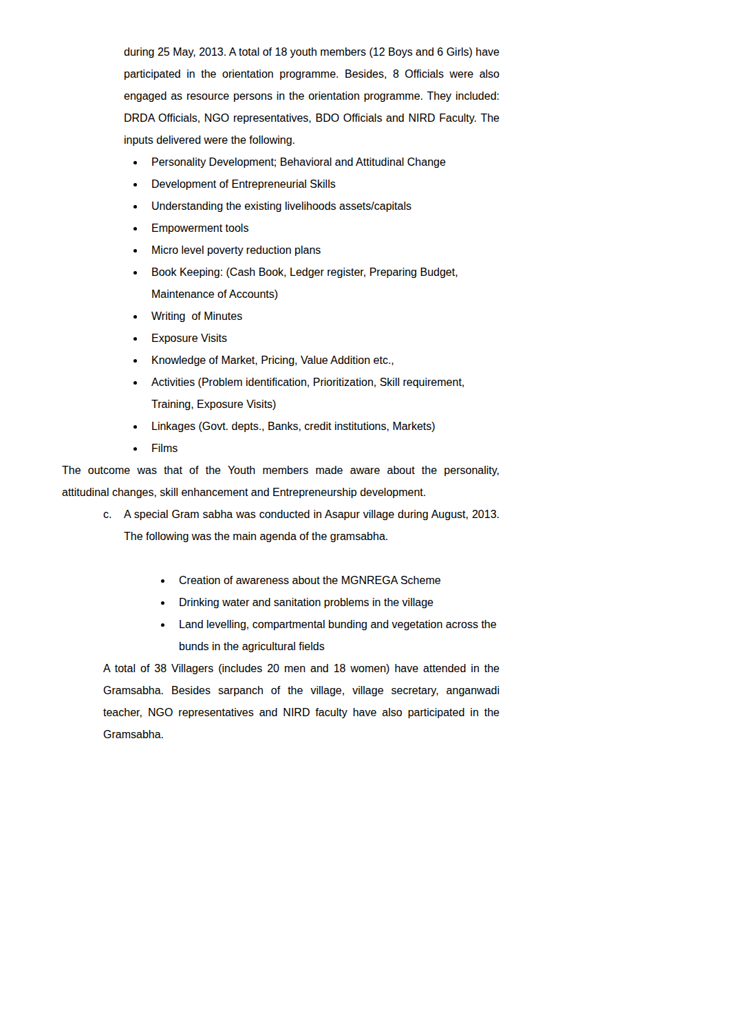during 25 May, 2013. A total of 18 youth members (12 Boys and 6 Girls) have participated in the orientation programme. Besides, 8 Officials were also engaged as resource persons in the orientation programme. They included: DRDA Officials, NGO representatives, BDO Officials and NIRD Faculty. The inputs delivered were the following.
Personality Development; Behavioral and Attitudinal Change
Development of Entrepreneurial Skills
Understanding the existing livelihoods assets/capitals
Empowerment tools
Micro level poverty reduction plans
Book Keeping: (Cash Book, Ledger register, Preparing Budget, Maintenance of Accounts)
Writing of Minutes
Exposure Visits
Knowledge of Market, Pricing, Value Addition etc.,
Activities (Problem identification, Prioritization, Skill requirement, Training, Exposure Visits)
Linkages (Govt. depts., Banks, credit institutions, Markets)
Films
The outcome was that of the Youth members made aware about the personality, attitudinal changes, skill enhancement and Entrepreneurship development.
A special Gram sabha was conducted in Asapur village during August, 2013. The following was the main agenda of the gramsabha.
Creation of awareness about the MGNREGA Scheme
Drinking water and sanitation problems in the village
Land levelling, compartmental bunding and vegetation across the bunds in the agricultural fields
A total of 38 Villagers (includes 20 men and 18 women) have attended in the Gramsabha. Besides sarpanch of the village, village secretary, anganwadi teacher, NGO representatives and NIRD faculty have also participated in the Gramsabha.